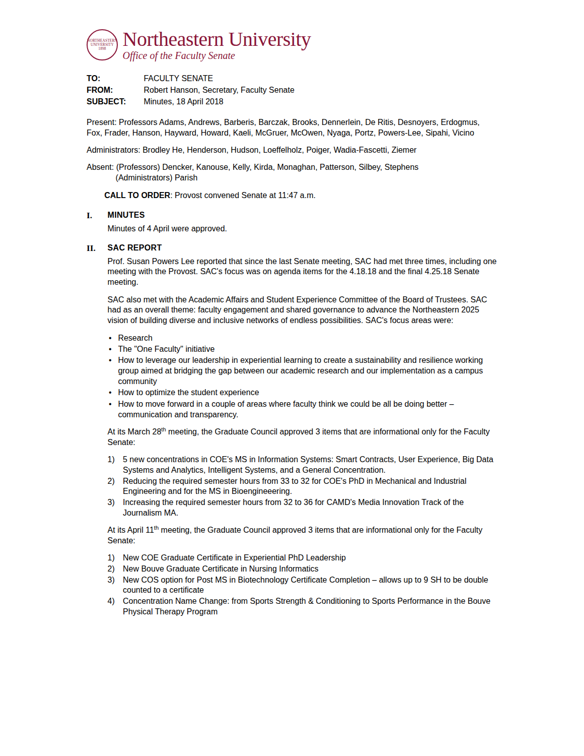NORTHEASTERN
UNIVERSITY
1898
Northeastern University Office of the Faculty Senate
| TO: | FACULTY SENATE |
| FROM: | Robert Hanson, Secretary, Faculty Senate |
| SUBJECT: | Minutes, 18 April 2018 |
Present: Professors Adams, Andrews, Barberis, Barczak, Brooks, Dennerlein, De Ritis, Desnoyers, Erdogmus, Fox, Frader, Hanson, Hayward, Howard, Kaeli, McGruer, McOwen, Nyaga, Portz, Powers-Lee, Sipahi, Vicino
Administrators: Brodley He, Henderson, Hudson, Loeffelholz, Poiger, Wadia-Fascetti, Ziemer
Absent: (Professors) Dencker, Kanouse, Kelly, Kirda, Monaghan, Patterson, Silbey, Stephens
(Administrators) Parish
CALL TO ORDER: Provost convened Senate at 11:47 a.m.
MINUTES
Minutes of 4 April were approved.
SAC REPORT
Prof. Susan Powers Lee reported that since the last Senate meeting, SAC had met three times, including one meeting with the Provost. SAC's focus was on agenda items for the 4.18.18 and the final 4.25.18 Senate meeting.
SAC also met with the Academic Affairs and Student Experience Committee of the Board of Trustees. SAC had as an overall theme: faculty engagement and shared governance to advance the Northeastern 2025 vision of building diverse and inclusive networks of endless possibilities. SAC's focus areas were:
Research
The "One Faculty" initiative
How to leverage our leadership in experiential learning to create a sustainability and resilience working group aimed at bridging the gap between our academic research and our implementation as a campus community
How to optimize the student experience
How to move forward in a couple of areas where faculty think we could be all be doing better – communication and transparency.
At its March 28th meeting, the Graduate Council approved 3 items that are informational only for the Faculty Senate:
5 new concentrations in COE's MS in Information Systems: Smart Contracts, User Experience, Big Data Systems and Analytics, Intelligent Systems, and a General Concentration.
Reducing the required semester hours from 33 to 32 for COE's PhD in Mechanical and Industrial Engineering and for the MS in Bioengineeering.
Increasing the required semester hours from 32 to 36 for CAMD's Media Innovation Track of the Journalism MA.
At its April 11th meeting, the Graduate Council approved 3 items that are informational only for the Faculty Senate:
New COE Graduate Certificate in Experiential PhD Leadership
New Bouve Graduate Certificate in Nursing Informatics
New COS option for Post MS in Biotechnology Certificate Completion – allows up to 9 SH to be double counted to a certificate
Concentration Name Change: from Sports Strength & Conditioning to Sports Performance in the Bouve Physical Therapy Program